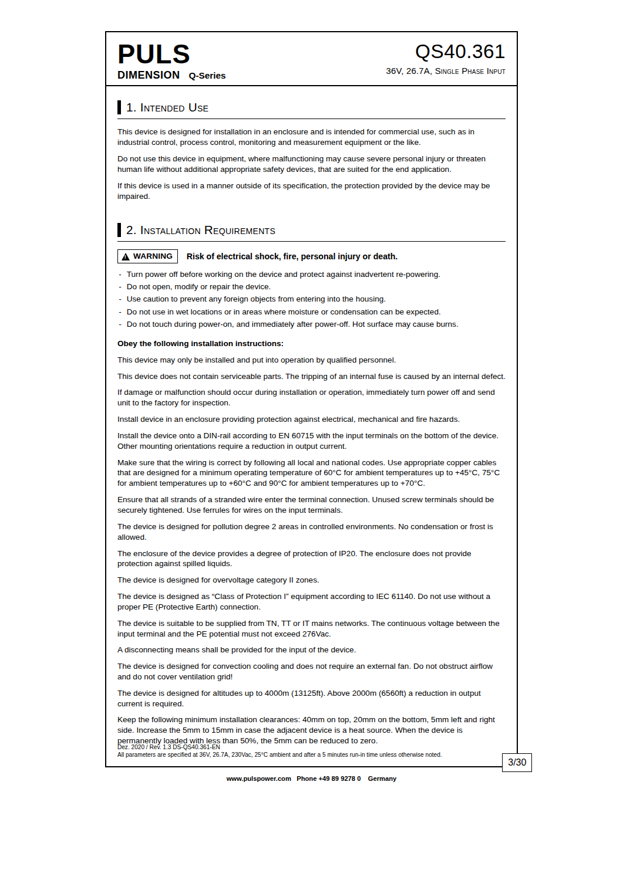PULS
DIMENSION Q-Series
QS40.361
36V, 26.7A, Single Phase Input
1. Intended Use
This device is designed for installation in an enclosure and is intended for commercial use, such as in industrial control, process control, monitoring and measurement equipment or the like.
Do not use this device in equipment, where malfunctioning may cause severe personal injury or threaten human life without additional appropriate safety devices, that are suited for the end application.
If this device is used in a manner outside of its specification, the protection provided by the device may be impaired.
2. Installation Requirements
WARNING Risk of electrical shock, fire, personal injury or death.
Turn power off before working on the device and protect against inadvertent re-powering.
Do not open, modify or repair the device.
Use caution to prevent any foreign objects from entering into the housing.
Do not use in wet locations or in areas where moisture or condensation can be expected.
Do not touch during power-on, and immediately after power-off. Hot surface may cause burns.
Obey the following installation instructions:
This device may only be installed and put into operation by qualified personnel.
This device does not contain serviceable parts. The tripping of an internal fuse is caused by an internal defect.
If damage or malfunction should occur during installation or operation, immediately turn power off and send unit to the factory for inspection.
Install device in an enclosure providing protection against electrical, mechanical and fire hazards.
Install the device onto a DIN-rail according to EN 60715 with the input terminals on the bottom of the device. Other mounting orientations require a reduction in output current.
Make sure that the wiring is correct by following all local and national codes. Use appropriate copper cables that are designed for a minimum operating temperature of 60°C for ambient temperatures up to +45°C, 75°C for ambient temperatures up to +60°C and 90°C for ambient temperatures up to +70°C.
Ensure that all strands of a stranded wire enter the terminal connection. Unused screw terminals should be securely tightened. Use ferrules for wires on the input terminals.
The device is designed for pollution degree 2 areas in controlled environments. No condensation or frost is allowed.
The enclosure of the device provides a degree of protection of IP20. The enclosure does not provide protection against spilled liquids.
The device is designed for overvoltage category II zones.
The device is designed as “Class of Protection I” equipment according to IEC 61140. Do not use without a proper PE (Protective Earth) connection.
The device is suitable to be supplied from TN, TT or IT mains networks. The continuous voltage between the input terminal and the PE potential must not exceed 276Vac.
A disconnecting means shall be provided for the input of the device.
The device is designed for convection cooling and does not require an external fan. Do not obstruct airflow and do not cover ventilation grid!
The device is designed for altitudes up to 4000m (13125ft). Above 2000m (6560ft) a reduction in output current is required.
Keep the following minimum installation clearances: 40mm on top, 20mm on the bottom, 5mm left and right side. Increase the 5mm to 15mm in case the adjacent device is a heat source. When the device is permanently loaded with less than 50%, the 5mm can be reduced to zero.
Dez. 2020 / Rev. 1.3 DS-QS40.361-EN
All parameters are specified at 36V, 26.7A, 230Vac, 25°C ambient and after a 5 minutes run-in time unless otherwise noted.
3/30
www.pulspower.com Phone +49 89 9278 0 Germany